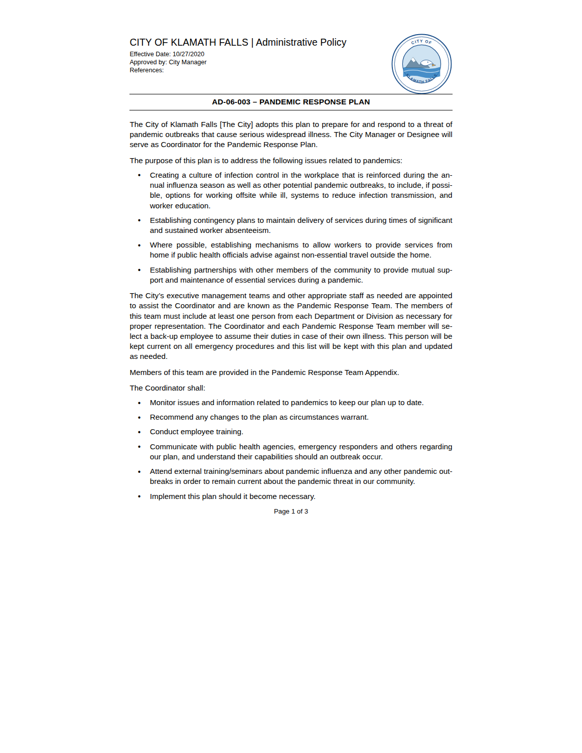CITY OF KLAMATH FALLS | Administrative Policy
Effective Date: 10/27/2020
Approved by: City Manager
References:
CITY OF KLAMATH FALLS
AD-06-003 – PANDEMIC RESPONSE PLAN
The City of Klamath Falls [The City] adopts this plan to prepare for and respond to a threat of pandemic outbreaks that cause serious widespread illness. The City Manager or Designee will serve as Coordinator for the Pandemic Response Plan.
The purpose of this plan is to address the following issues related to pandemics:
Creating a culture of infection control in the workplace that is reinforced during the annual influenza season as well as other potential pandemic outbreaks, to include, if possible, options for working offsite while ill, systems to reduce infection transmission, and worker education.
Establishing contingency plans to maintain delivery of services during times of significant and sustained worker absenteeism.
Where possible, establishing mechanisms to allow workers to provide services from home if public health officials advise against non-essential travel outside the home.
Establishing partnerships with other members of the community to provide mutual support and maintenance of essential services during a pandemic.
The City’s executive management teams and other appropriate staff as needed are appointed to assist the Coordinator and are known as the Pandemic Response Team. The members of this team must include at least one person from each Department or Division as necessary for proper representation. The Coordinator and each Pandemic Response Team member will select a back-up employee to assume their duties in case of their own illness. This person will be kept current on all emergency procedures and this list will be kept with this plan and updated as needed.
Members of this team are provided in the Pandemic Response Team Appendix.
The Coordinator shall:
Monitor issues and information related to pandemics to keep our plan up to date.
Recommend any changes to the plan as circumstances warrant.
Conduct employee training.
Communicate with public health agencies, emergency responders and others regarding our plan, and understand their capabilities should an outbreak occur.
Attend external training/seminars about pandemic influenza and any other pandemic outbreaks in order to remain current about the pandemic threat in our community.
Implement this plan should it become necessary.
Page 1 of 3